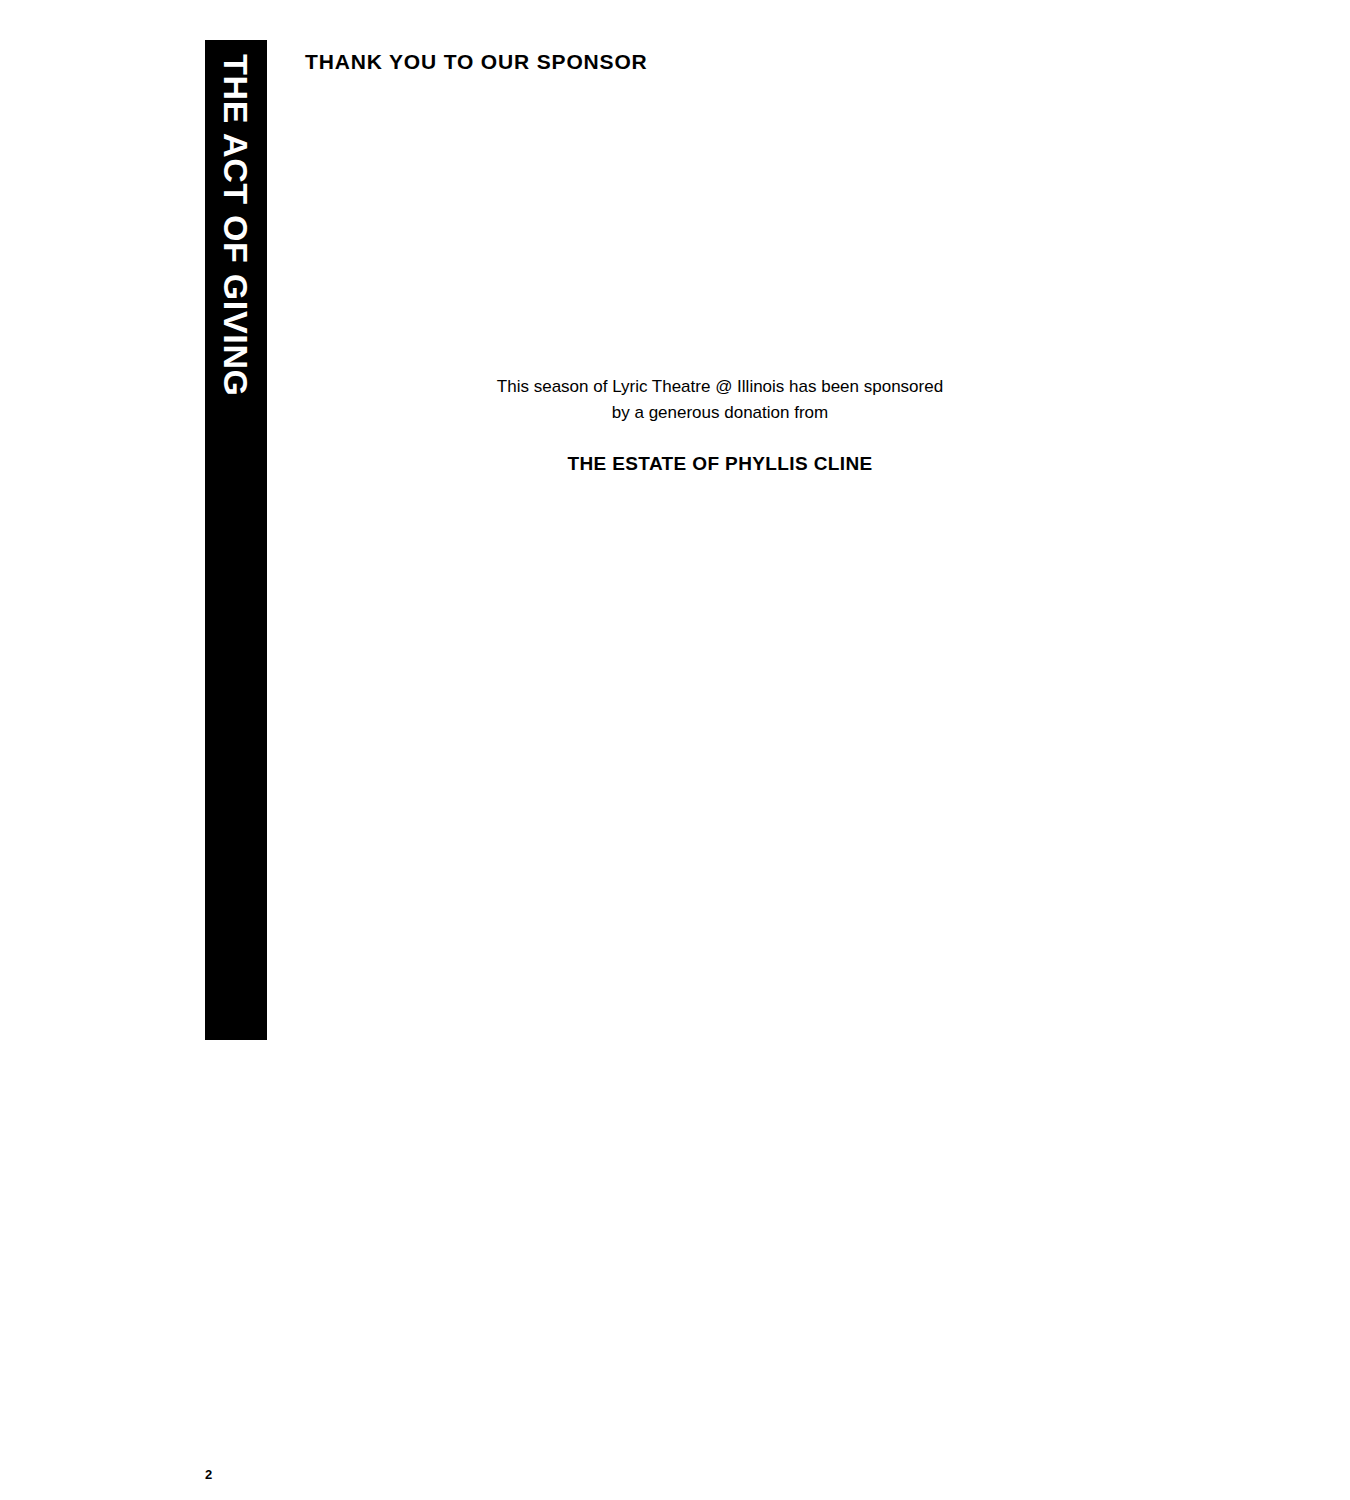THE ACT OF GIVING
THANK YOU TO OUR SPONSOR
This season of Lyric Theatre @ Illinois has been sponsored
by a generous donation from
THE ESTATE OF PHYLLIS CLINE
2